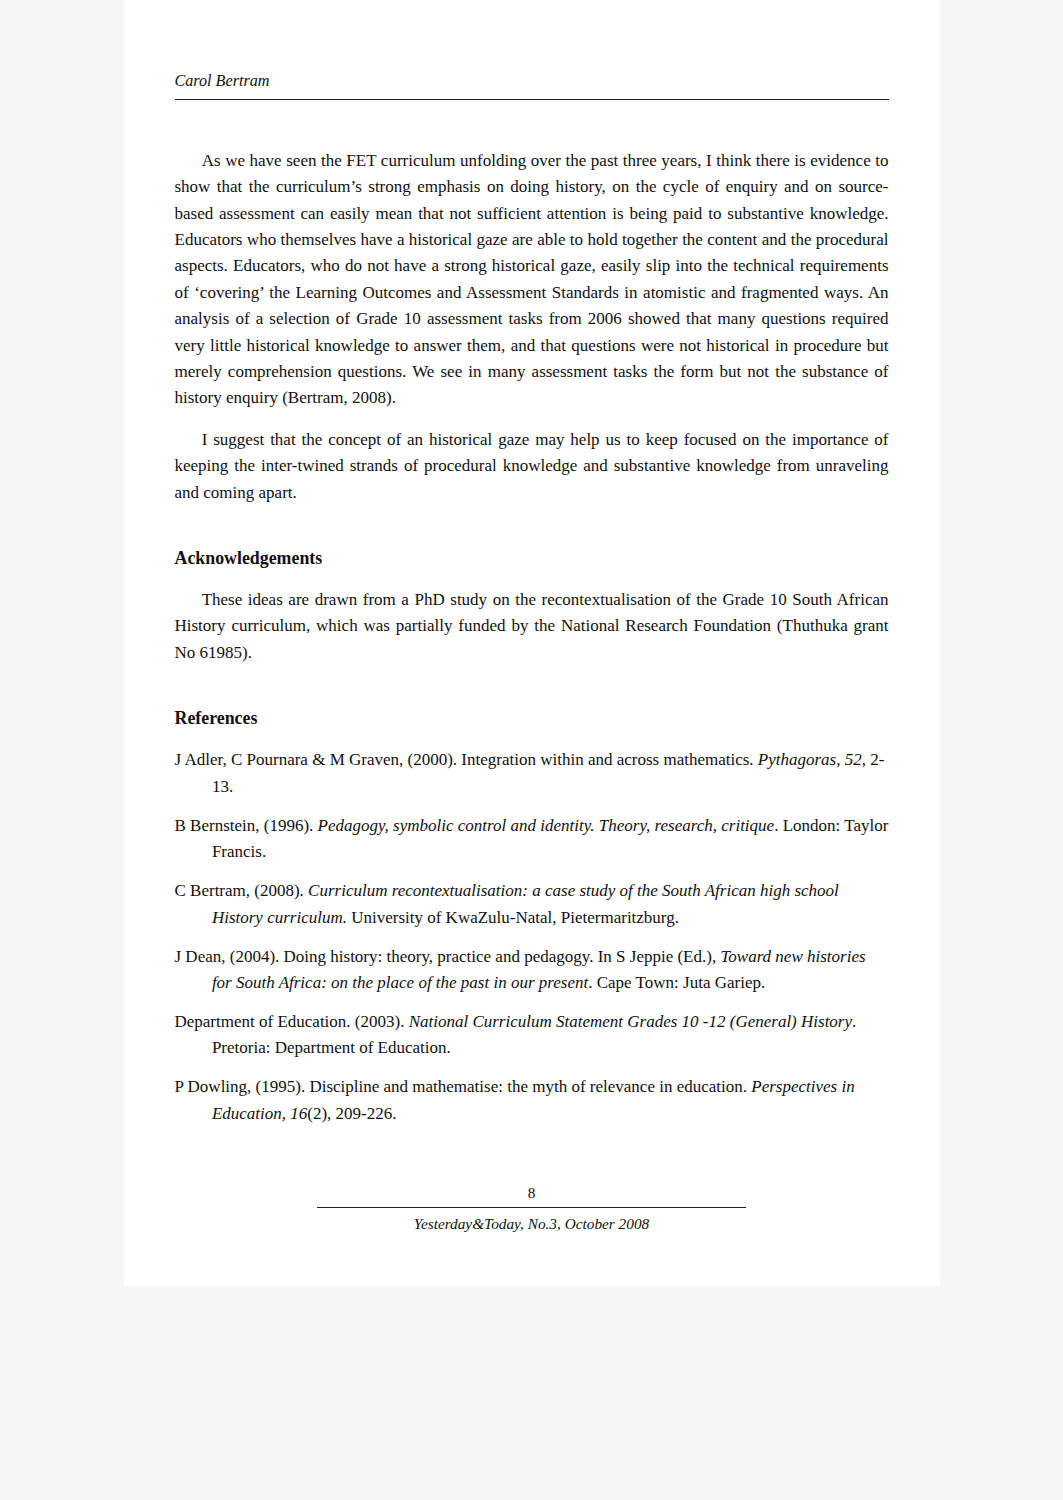Carol Bertram
As we have seen the FET curriculum unfolding over the past three years, I think there is evidence to show that the curriculum’s strong emphasis on doing history, on the cycle of enquiry and on source-based assessment can easily mean that not sufficient attention is being paid to substantive knowledge. Educators who themselves have a historical gaze are able to hold together the content and the procedural aspects. Educators, who do not have a strong historical gaze, easily slip into the technical requirements of ‘covering’ the Learning Outcomes and Assessment Standards in atomistic and fragmented ways. An analysis of a selection of Grade 10 assessment tasks from 2006 showed that many questions required very little historical knowledge to answer them, and that questions were not historical in procedure but merely comprehension questions. We see in many assessment tasks the form but not the substance of history enquiry (Bertram, 2008).
I suggest that the concept of an historical gaze may help us to keep focused on the importance of keeping the inter-twined strands of procedural knowledge and substantive knowledge from unraveling and coming apart.
Acknowledgements
These ideas are drawn from a PhD study on the recontextualisation of the Grade 10 South African History curriculum, which was partially funded by the National Research Foundation (Thuthuka grant No 61985).
References
J Adler, C Pournara & M Graven, (2000). Integration within and across mathematics. Pythagoras, 52, 2-13.
B Bernstein, (1996). Pedagogy, symbolic control and identity. Theory, research, critique. London: Taylor Francis.
C Bertram, (2008). Curriculum recontextualisation: a case study of the South African high school History curriculum. University of KwaZulu-Natal, Pietermaritzburg.
J Dean, (2004). Doing history: theory, practice and pedagogy. In S Jeppie (Ed.), Toward new histories for South Africa: on the place of the past in our present. Cape Town: Juta Gariep.
Department of Education. (2003). National Curriculum Statement Grades 10 -12 (General) History. Pretoria: Department of Education.
P Dowling, (1995). Discipline and mathematise: the myth of relevance in education. Perspectives in Education, 16(2), 209-226.
8 Yesterday&Today, No.3, October 2008